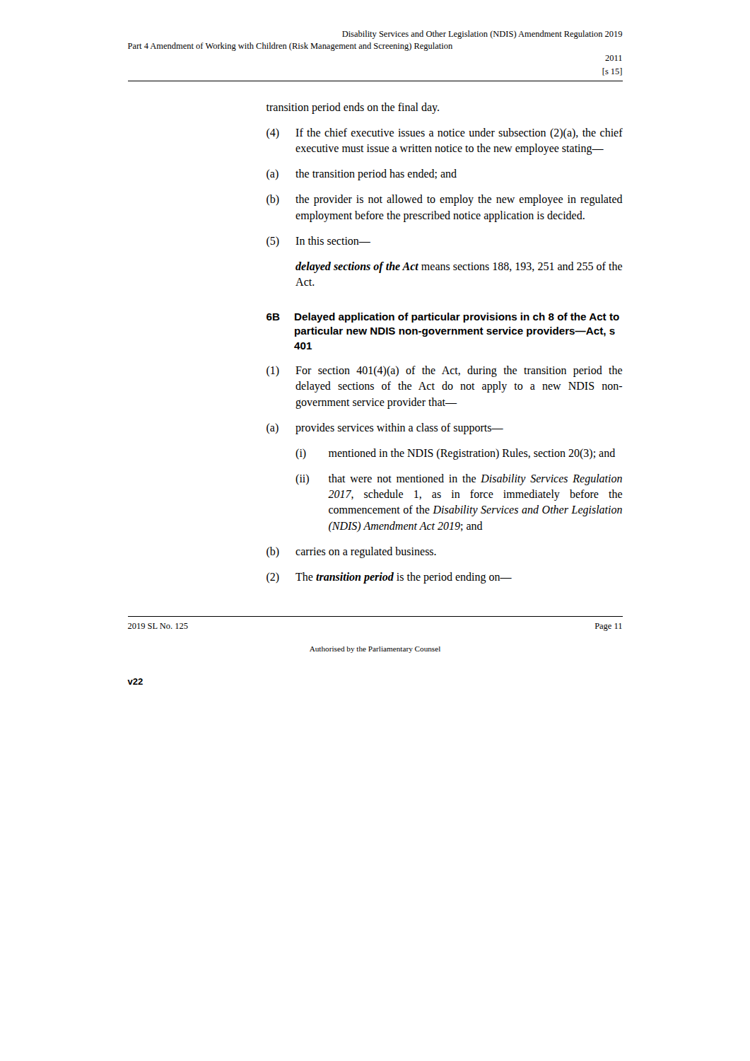Disability Services and Other Legislation (NDIS) Amendment Regulation 2019 Part 4 Amendment of Working with Children (Risk Management and Screening) Regulation 2011
[s 15]
transition period ends on the final day.
(4) If the chief executive issues a notice under subsection (2)(a), the chief executive must issue a written notice to the new employee stating—
(a) the transition period has ended; and
(b) the provider is not allowed to employ the new employee in regulated employment before the prescribed notice application is decided.
(5) In this section—
delayed sections of the Act means sections 188, 193, 251 and 255 of the Act.
6B Delayed application of particular provisions in ch 8 of the Act to particular new NDIS non-government service providers—Act, s 401
(1) For section 401(4)(a) of the Act, during the transition period the delayed sections of the Act do not apply to a new NDIS non-government service provider that—
(a) provides services within a class of supports—
(i) mentioned in the NDIS (Registration) Rules, section 20(3); and
(ii) that were not mentioned in the Disability Services Regulation 2017, schedule 1, as in force immediately before the commencement of the Disability Services and Other Legislation (NDIS) Amendment Act 2019; and
(b) carries on a regulated business.
(2) The transition period is the period ending on—
2019 SL No. 125 Page 11
Authorised by the Parliamentary Counsel
v22